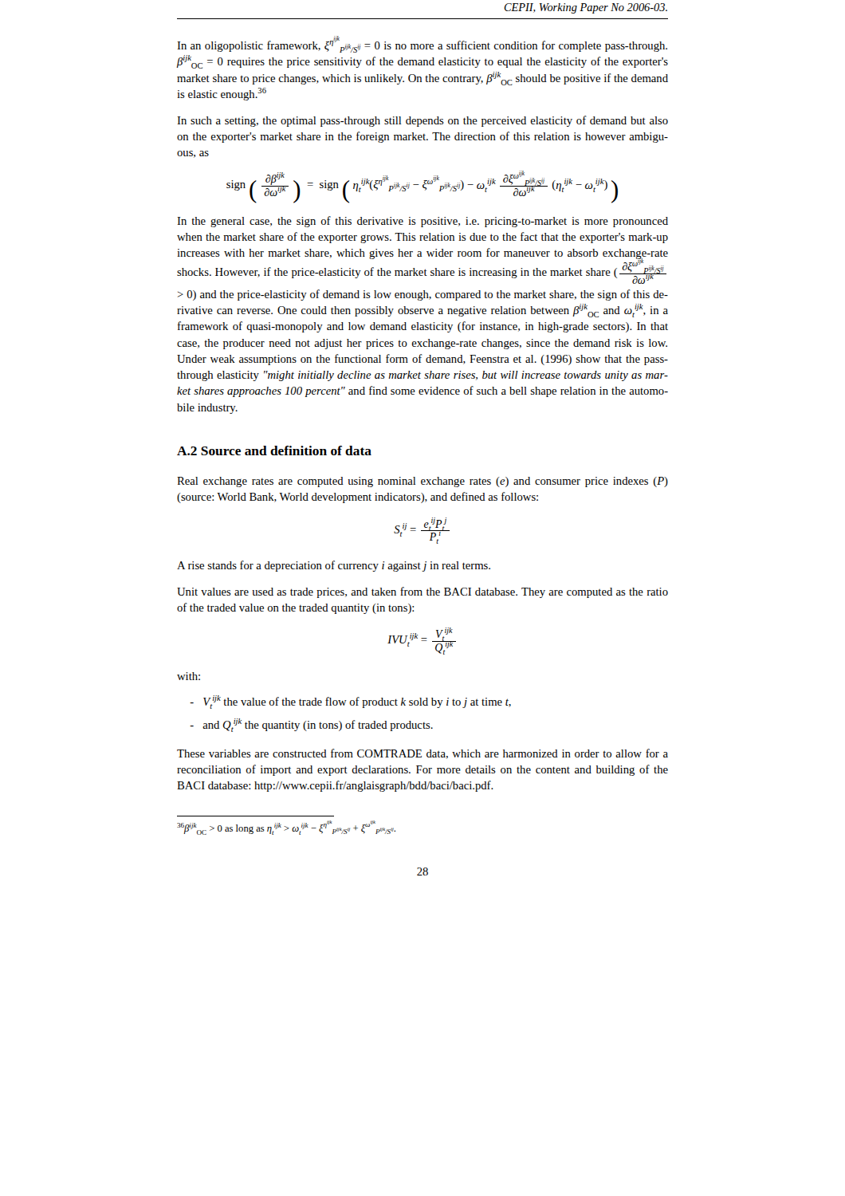CEPII, Working Paper No 2006-03.
In an oligopolistic framework, ξηijkPijk/Sij = 0 is no more a sufficient condition for complete pass-through. βijkOC = 0 requires the price sensitivity of the demand elasticity to equal the elasticity of the exporter's market share to price changes, which is unlikely. On the contrary, βijkOC should be positive if the demand is elastic enough.36
In such a setting, the optimal pass-through still depends on the perceived elasticity of demand but also on the exporter's market share in the foreign market. The direction of this relation is however ambiguous, as
sign ( ∂βijk∂ωijk ) = sign ( ηtijk(ξηijkPijk/Sij − ξωijkPijk/Sij) − ωtijk ∂ξωijkPijk/Sij∂ωijk (ηtijk − ωtijk) )
In the general case, the sign of this derivative is positive, i.e. pricing-to-market is more pronounced when the market share of the exporter grows. This relation is due to the fact that the exporter's mark-up increases with her market share, which gives her a wider room for maneuver to absorb exchange-rate shocks. However, if the price-elasticity of the market share is increasing in the market share (∂ξωijkPijk/Sij∂ωijk > 0) and the price-elasticity of demand is low enough, compared to the market share, the sign of this derivative can reverse. One could then possibly observe a negative relation between βijkOC and ωtijk, in a framework of quasi-monopoly and low demand elasticity (for instance, in high-grade sectors). In that case, the producer need not adjust her prices to exchange-rate changes, since the demand risk is low. Under weak assumptions on the functional form of demand, Feenstra et al. (1996) show that the pass-through elasticity "might initially decline as market share rises, but will increase towards unity as market shares approaches 100 percent" and find some evidence of such a bell shape relation in the automobile industry.
A.2 Source and definition of data
Real exchange rates are computed using nominal exchange rates (e) and consumer price indexes (P) (source: World Bank, World development indicators), and defined as follows:
Stij = etijPtj Pti
A rise stands for a depreciation of currency i against j in real terms.
Unit values are used as trade prices, and taken from the BACI database. They are computed as the ratio of the traded value on the traded quantity (in tons):
IVUtijk = Vtijk Qtijk
with:
Vtijk the value of the trade flow of product k sold by i to j at time t,
and Qtijk the quantity (in tons) of traded products.
These variables are constructed from COMTRADE data, which are harmonized in order to allow for a reconciliation of import and export declarations. For more details on the content and building of the BACI database: http://www.cepii.fr/anglaisgraph/bdd/baci/baci.pdf.
36βijkOC > 0 as long as ηtijk > ωtijk − ξηijkPijk/Sij + ξωijkPijk/Sij.
28